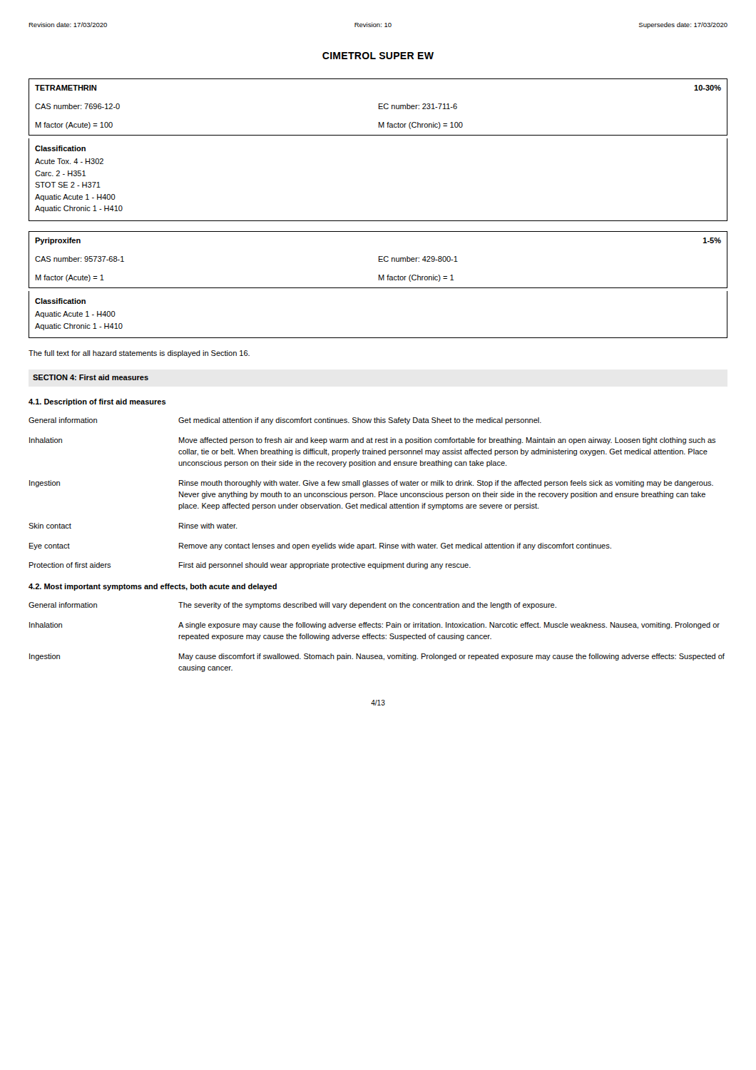Revision date: 17/03/2020 Revision: 10 Supersedes date: 17/03/2020
CIMETROL SUPER EW
| TETRAMETHRIN | 10-30% |
| CAS number: 7696-12-0 EC number: 231-711-6 |
| M factor (Acute) = 100 M factor (Chronic) = 100 |
Classification
Acute Tox. 4 - H302
Carc. 2 - H351
STOT SE 2 - H371
Aquatic Acute 1 - H400
Aquatic Chronic 1 - H410
| Pyriproxifen | 1-5% |
| CAS number: 95737-68-1 EC number: 429-800-1 |
| M factor (Acute) = 1 M factor (Chronic) = 1 |
Classification
Aquatic Acute 1 - H400
Aquatic Chronic 1 - H410
The full text for all hazard statements is displayed in Section 16.
SECTION 4: First aid measures
4.1. Description of first aid measures
General information
Get medical attention if any discomfort continues. Show this Safety Data Sheet to the medical personnel.
Inhalation
Move affected person to fresh air and keep warm and at rest in a position comfortable for breathing. Maintain an open airway. Loosen tight clothing such as collar, tie or belt. When breathing is difficult, properly trained personnel may assist affected person by administering oxygen. Get medical attention. Place unconscious person on their side in the recovery position and ensure breathing can take place.
Ingestion
Rinse mouth thoroughly with water. Give a few small glasses of water or milk to drink. Stop if the affected person feels sick as vomiting may be dangerous. Never give anything by mouth to an unconscious person. Place unconscious person on their side in the recovery position and ensure breathing can take place. Keep affected person under observation. Get medical attention if symptoms are severe or persist.
Skin contact
Rinse with water.
Eye contact
Remove any contact lenses and open eyelids wide apart. Rinse with water. Get medical attention if any discomfort continues.
Protection of first aiders
First aid personnel should wear appropriate protective equipment during any rescue.
4.2. Most important symptoms and effects, both acute and delayed
General information
The severity of the symptoms described will vary dependent on the concentration and the length of exposure.
Inhalation
A single exposure may cause the following adverse effects: Pain or irritation. Intoxication. Narcotic effect. Muscle weakness. Nausea, vomiting. Prolonged or repeated exposure may cause the following adverse effects: Suspected of causing cancer.
Ingestion
May cause discomfort if swallowed. Stomach pain. Nausea, vomiting. Prolonged or repeated exposure may cause the following adverse effects: Suspected of causing cancer.
4/13